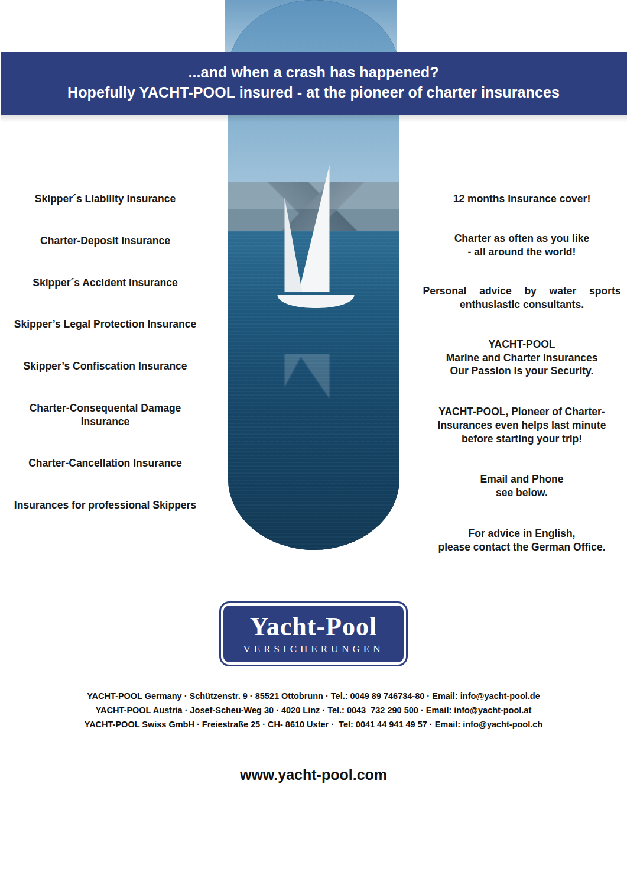...and when a crash has happened?
Hopefully YACHT-POOL insured - at the pioneer of charter insurances
Skipper´s Liability Insurance
Charter-Deposit Insurance
Skipper´s Accident Insurance
Skipper’s Legal Protection Insurance
Skipper’s Confiscation Insurance
Charter-Consequental Damage Insurance
Charter-Cancellation Insurance
Insurances for professional Skippers
12 months insurance cover!
Charter as often as you like
- all around the world!
Personal advice by water sports enthusiastic consultants.
YACHT-POOL
Marine and Charter Insurances
Our Passion is your Security.
YACHT-POOL, Pioneer of Charter-Insurances even helps last minute before starting your trip!
Email and Phone
see below.
For advice in English,
please contact the German Office.
Yacht-Pool
VERSICHERUNGEN
YACHT-POOL Germany · Schützenstr. 9 · 85521 Ottobrunn · Tel.: 0049 89 746734-80 · Email: info@yacht-pool.de
YACHT-POOL Austria · Josef-Scheu-Weg 30 · 4020 Linz · Tel.: 0043 732 290 500 · Email: info@yacht-pool.at
YACHT-POOL Swiss GmbH · Freiestraße 25 · CH- 8610 Uster · Tel: 0041 44 941 49 57 · Email: info@yacht-pool.ch
www.yacht-pool.com